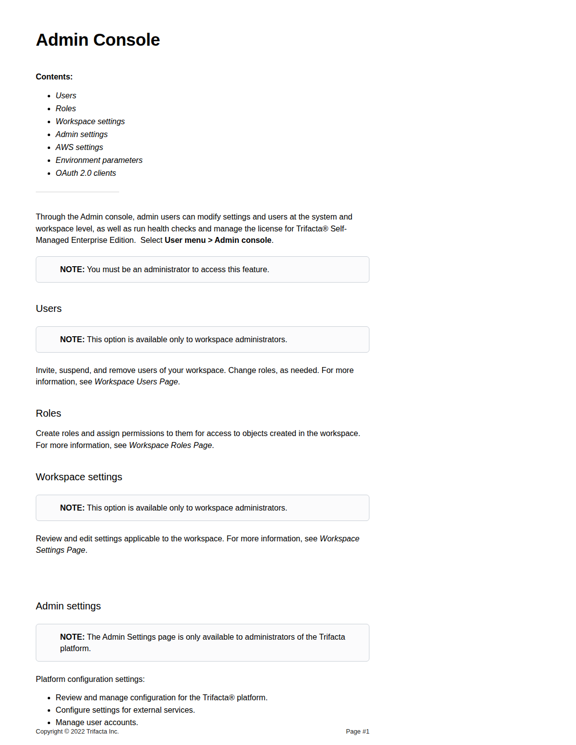Admin Console
Contents:
Users
Roles
Workspace settings
Admin settings
AWS settings
Environment parameters
OAuth 2.0 clients
Through the Admin console, admin users can modify settings and users at the system and workspace level, as well as run health checks and manage the license for Trifacta® Self-Managed Enterprise Edition. Select User menu > Admin console.
NOTE: You must be an administrator to access this feature.
Users
NOTE: This option is available only to workspace administrators.
Invite, suspend, and remove users of your workspace. Change roles, as needed. For more information, see Workspace Users Page.
Roles
Create roles and assign permissions to them for access to objects created in the workspace. For more information, see Workspace Roles Page.
Workspace settings
NOTE: This option is available only to workspace administrators.
Review and edit settings applicable to the workspace. For more information, see Workspace Settings Page.
Admin settings
NOTE: The Admin Settings page is only available to administrators of the Trifacta platform.
Platform configuration settings:
Review and manage configuration for the Trifacta® platform.
Configure settings for external services.
Manage user accounts.
Copyright © 2022 Trifacta Inc. Page #1